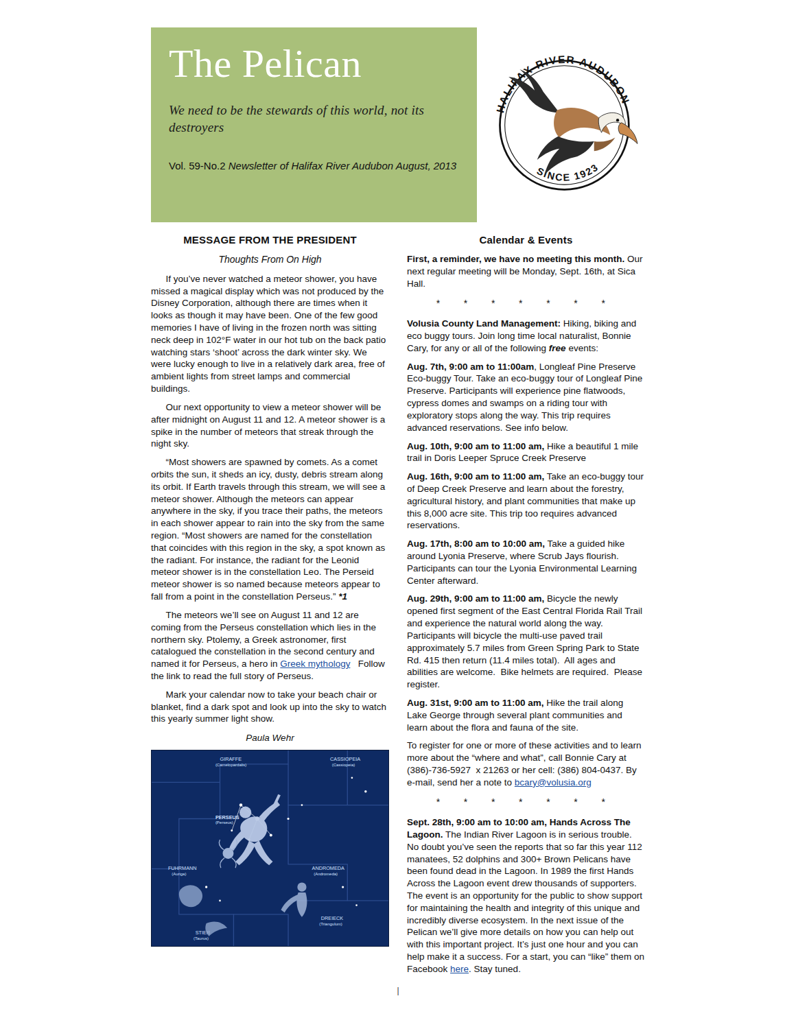The Pelican
We need to be the stewards of this world, not its destroyers
Vol. 59-No.2 Newsletter of Halifax River Audubon August, 2013
HALIFAX RIVER AUDUBON SINCE 1923
MESSAGE FROM THE PRESIDENT
Thoughts From On High
If you’ve never watched a meteor shower, you have missed a magical display which was not produced by the Disney Corporation, although there are times when it looks as though it may have been. One of the few good memories I have of living in the frozen north was sitting neck deep in 102°F water in our hot tub on the back patio watching stars ‘shoot’ across the dark winter sky. We were lucky enough to live in a relatively dark area, free of ambient lights from street lamps and commercial buildings.
Our next opportunity to view a meteor shower will be after midnight on August 11 and 12. A meteor shower is a spike in the number of meteors that streak through the night sky.
“Most showers are spawned by comets. As a comet orbits the sun, it sheds an icy, dusty, debris stream along its orbit. If Earth travels through this stream, we will see a meteor shower. Although the meteors can appear anywhere in the sky, if you trace their paths, the meteors in each shower appear to rain into the sky from the same region. “Most showers are named for the constellation that coincides with this region in the sky, a spot known as the radiant. For instance, the radiant for the Leonid meteor shower is in the constellation Leo. The Perseid meteor shower is so named because meteors appear to fall from a point in the constellation Perseus.” *1
The meteors we’ll see on August 11 and 12 are coming from the Perseus constellation which lies in the northern sky. Ptolemy, a Greek astronomer, first catalogued the constellation in the second century and named it for Perseus, a hero in Greek mythology Follow the link to read the full story of Perseus.
Mark your calendar now to take your beach chair or blanket, find a dark spot and look up into the sky to watch this yearly summer light show.
Paula Wehr
GIRAFFE (Camelopardalis) CASSIOPEIA (Cassiopeia) PERSEUS (Perseus) FUHRMANN (Auriga) ANDROMEDA (Andromeda) DREIECK (Triangulum) STIER (Taurus)
Calendar & Events
First, a reminder, we have no meeting this month. Our next regular meeting will be Monday, Sept. 16th, at Sica Hall.
* * * * * * *
Volusia County Land Management: Hiking, biking and eco buggy tours. Join long time local naturalist, Bonnie Cary, for any or all of the following free events:
Aug. 7th, 9:00 am to 11:00am, Longleaf Pine Preserve Eco-buggy Tour. Take an eco-buggy tour of Longleaf Pine Preserve. Participants will experience pine flatwoods, cypress domes and swamps on a riding tour with exploratory stops along the way. This trip requires advanced reservations. See info below.
Aug. 10th, 9:00 am to 11:00 am, Hike a beautiful 1 mile trail in Doris Leeper Spruce Creek Preserve
Aug. 16th, 9:00 am to 11:00 am, Take an eco-buggy tour of Deep Creek Preserve and learn about the forestry, agricultural history, and plant communities that make up this 8,000 acre site. This trip too requires advanced reservations.
Aug. 17th, 8:00 am to 10:00 am, Take a guided hike around Lyonia Preserve, where Scrub Jays flourish. Participants can tour the Lyonia Environmental Learning Center afterward.
Aug. 29th, 9:00 am to 11:00 am, Bicycle the newly opened first segment of the East Central Florida Rail Trail and experience the natural world along the way. Participants will bicycle the multi-use paved trail approximately 5.7 miles from Green Spring Park to State Rd. 415 then return (11.4 miles total). All ages and abilities are welcome. Bike helmets are required. Please register.
Aug. 31st, 9:00 am to 11:00 am, Hike the trail along Lake George through several plant communities and learn about the flora and fauna of the site.
To register for one or more of these activities and to learn more about the “where and what”, call Bonnie Cary at (386)-736-5927 x 21263 or her cell: (386) 804-0437. By e-mail, send her a note to bcary@volusia.org
* * * * * * *
Sept. 28th, 9:00 am to 10:00 am, Hands Across The Lagoon. The Indian River Lagoon is in serious trouble. No doubt you’ve seen the reports that so far this year 112 manatees, 52 dolphins and 300+ Brown Pelicans have been found dead in the Lagoon. In 1989 the first Hands Across the Lagoon event drew thousands of supporters. The event is an opportunity for the public to show support for maintaining the health and integrity of this unique and incredibly diverse ecosystem. In the next issue of the Pelican we’ll give more details on how you can help out with this important project. It’s just one hour and you can help make it a success. For a start, you can “like” them on Facebook here. Stay tuned.
|